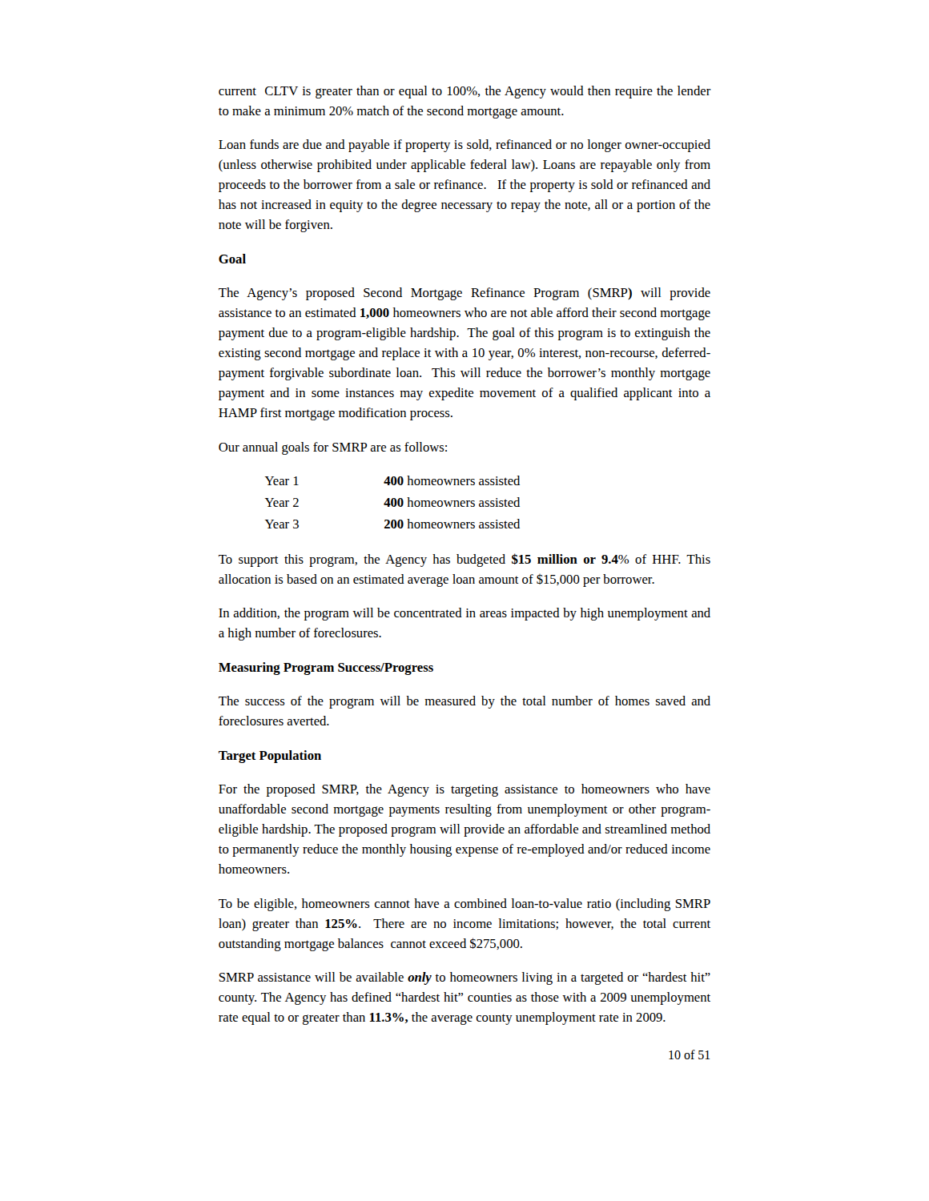current CLTV is greater than or equal to 100%, the Agency would then require the lender to make a minimum 20% match of the second mortgage amount.
Loan funds are due and payable if property is sold, refinanced or no longer owner-occupied (unless otherwise prohibited under applicable federal law). Loans are repayable only from proceeds to the borrower from a sale or refinance. If the property is sold or refinanced and has not increased in equity to the degree necessary to repay the note, all or a portion of the note will be forgiven.
Goal
The Agency’s proposed Second Mortgage Refinance Program (SMRP) will provide assistance to an estimated 1,000 homeowners who are not able afford their second mortgage payment due to a program-eligible hardship. The goal of this program is to extinguish the existing second mortgage and replace it with a 10 year, 0% interest, non-recourse, deferred-payment forgivable subordinate loan. This will reduce the borrower’s monthly mortgage payment and in some instances may expedite movement of a qualified applicant into a HAMP first mortgage modification process.
Our annual goals for SMRP are as follows:
| Year 1 | 400 homeowners assisted |
| Year 2 | 400 homeowners assisted |
| Year 3 | 200 homeowners assisted |
To support this program, the Agency has budgeted $15 million or 9.4% of HHF. This allocation is based on an estimated average loan amount of $15,000 per borrower.
In addition, the program will be concentrated in areas impacted by high unemployment and a high number of foreclosures.
Measuring Program Success/Progress
The success of the program will be measured by the total number of homes saved and foreclosures averted.
Target Population
For the proposed SMRP, the Agency is targeting assistance to homeowners who have unaffordable second mortgage payments resulting from unemployment or other program-eligible hardship. The proposed program will provide an affordable and streamlined method to permanently reduce the monthly housing expense of re-employed and/or reduced income homeowners.
To be eligible, homeowners cannot have a combined loan-to-value ratio (including SMRP loan) greater than 125%. There are no income limitations; however, the total current outstanding mortgage balances cannot exceed $275,000.
SMRP assistance will be available only to homeowners living in a targeted or “hardest hit” county. The Agency has defined “hardest hit” counties as those with a 2009 unemployment rate equal to or greater than 11.3%, the average county unemployment rate in 2009.
10 of 51